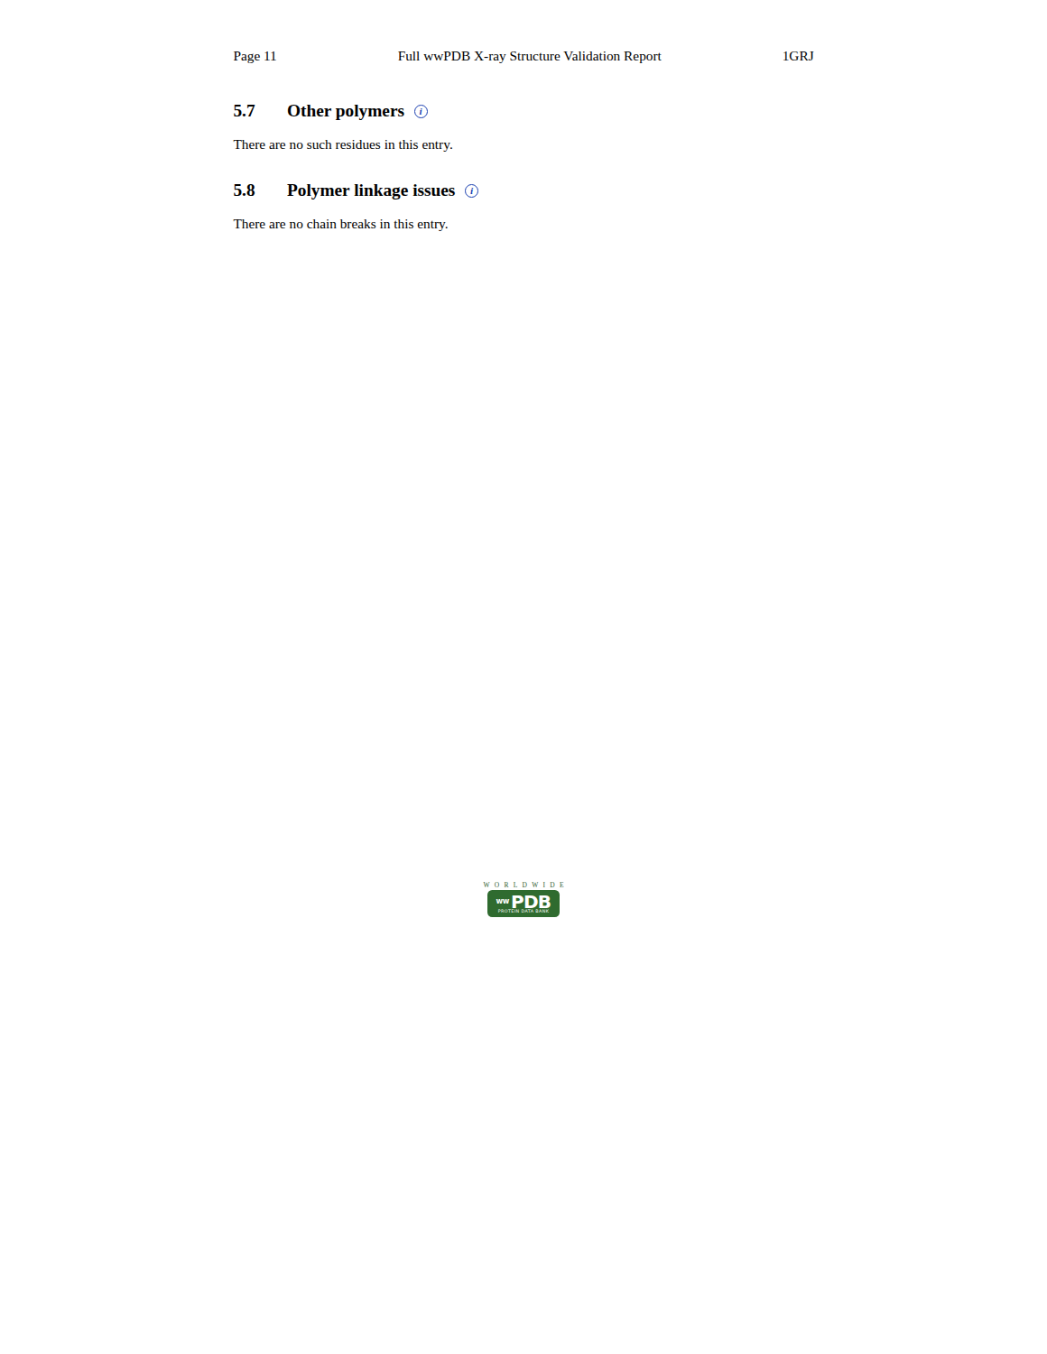Page 11
Full wwPDB X-ray Structure Validation Report
1GRJ
5.7 Other polymers i
There are no such residues in this entry.
5.8 Polymer linkage issues i
There are no chain breaks in this entry.
WORLDWIDE
ww PDB PROTEIN DATA BANK